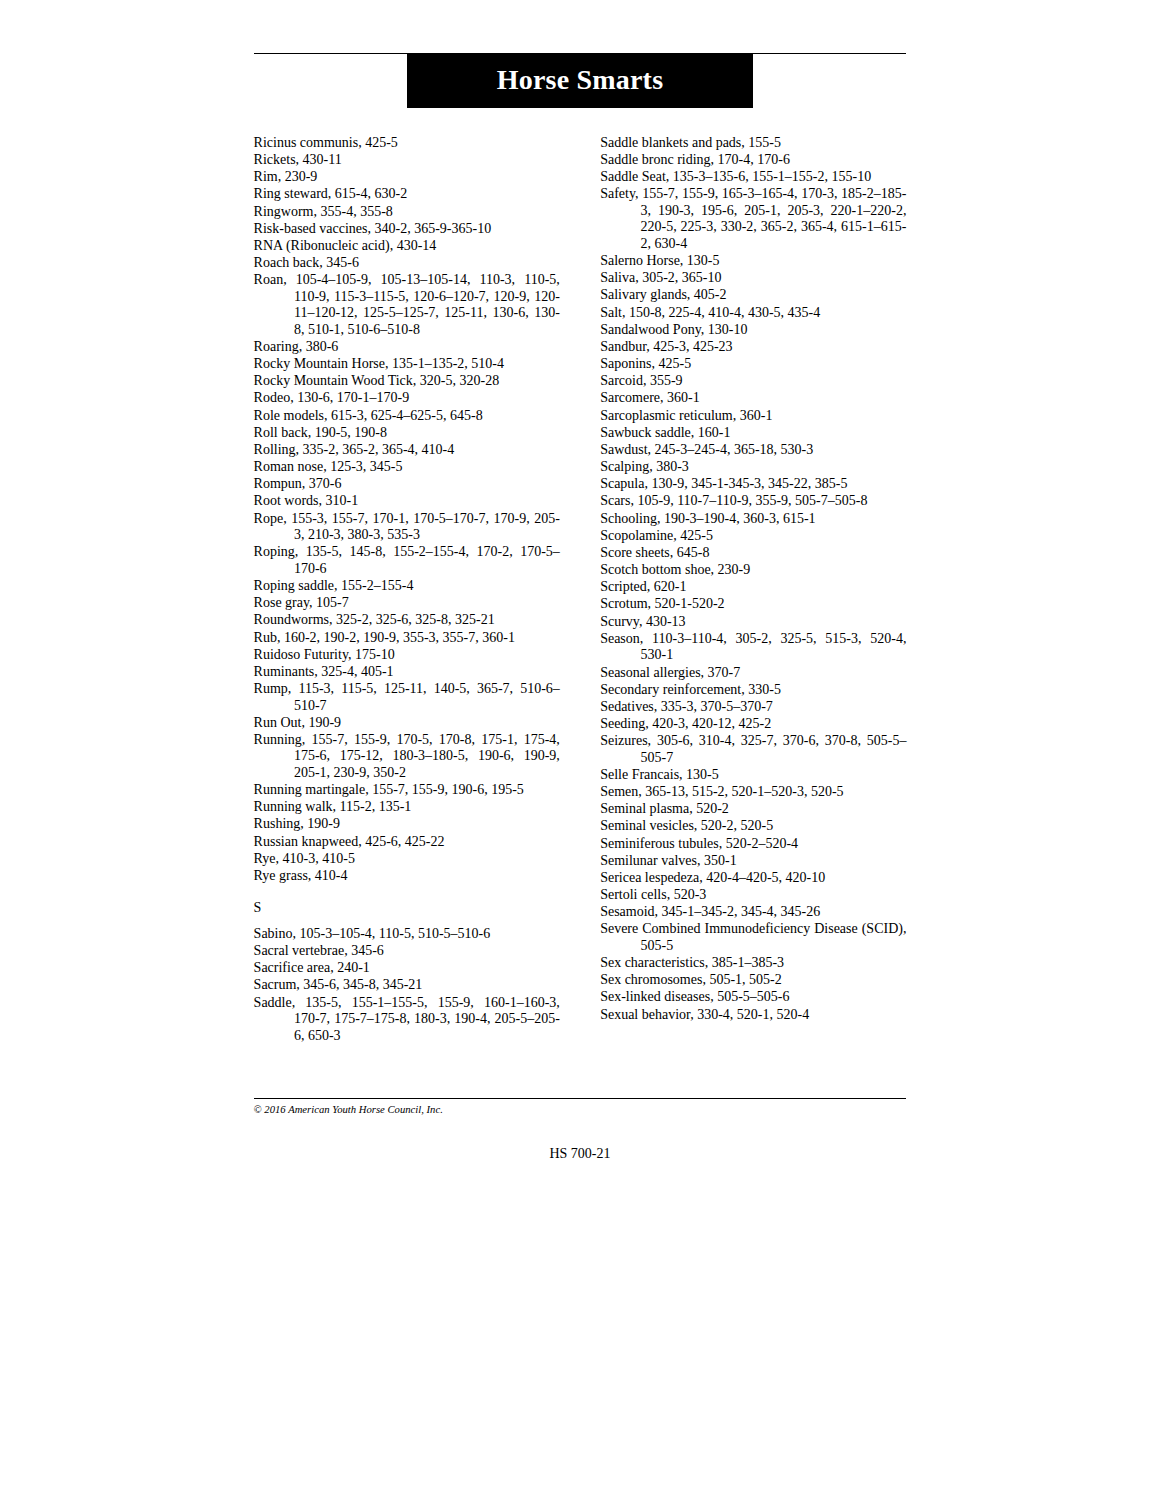Horse Smarts
Ricinus communis, 425-5
Rickets, 430-11
Rim, 230-9
Ring steward, 615-4, 630-2
Ringworm, 355-4, 355-8
Risk-based vaccines, 340-2, 365-9-365-10
RNA (Ribonucleic acid), 430-14
Roach back, 345-6
Roan, 105-4–105-9, 105-13–105-14, 110-3, 110-5, 110-9, 115-3–115-5, 120-6–120-7, 120-9, 120-11–120-12, 125-5–125-7, 125-11, 130-6, 130-8, 510-1, 510-6–510-8
Roaring, 380-6
Rocky Mountain Horse, 135-1–135-2, 510-4
Rocky Mountain Wood Tick, 320-5, 320-28
Rodeo, 130-6, 170-1–170-9
Role models, 615-3, 625-4–625-5, 645-8
Roll back, 190-5, 190-8
Rolling, 335-2, 365-2, 365-4, 410-4
Roman nose, 125-3, 345-5
Rompun, 370-6
Root words, 310-1
Rope, 155-3, 155-7, 170-1, 170-5–170-7, 170-9, 205-3, 210-3, 380-3, 535-3
Roping, 135-5, 145-8, 155-2–155-4, 170-2, 170-5–170-6
Roping saddle, 155-2–155-4
Rose gray, 105-7
Roundworms, 325-2, 325-6, 325-8, 325-21
Rub, 160-2, 190-2, 190-9, 355-3, 355-7, 360-1
Ruidoso Futurity, 175-10
Ruminants, 325-4, 405-1
Rump, 115-3, 115-5, 125-11, 140-5, 365-7, 510-6–510-7
Run Out, 190-9
Running, 155-7, 155-9, 170-5, 170-8, 175-1, 175-4, 175-6, 175-12, 180-3–180-5, 190-6, 190-9, 205-1, 230-9, 350-2
Running martingale, 155-7, 155-9, 190-6, 195-5
Running walk, 115-2, 135-1
Rushing, 190-9
Russian knapweed, 425-6, 425-22
Rye, 410-3, 410-5
Rye grass, 410-4
S
Sabino, 105-3–105-4, 110-5, 510-5–510-6
Sacral vertebrae, 345-6
Sacrifice area, 240-1
Sacrum, 345-6, 345-8, 345-21
Saddle, 135-5, 155-1–155-5, 155-9, 160-1–160-3, 170-7, 175-7–175-8, 180-3, 190-4, 205-5–205-6, 650-3
Saddle blankets and pads, 155-5
Saddle bronc riding, 170-4, 170-6
Saddle Seat, 135-3–135-6, 155-1–155-2, 155-10
Safety, 155-7, 155-9, 165-3–165-4, 170-3, 185-2–185-3, 190-3, 195-6, 205-1, 205-3, 220-1–220-2, 220-5, 225-3, 330-2, 365-2, 365-4, 615-1–615-2, 630-4
Salerno Horse, 130-5
Saliva, 305-2, 365-10
Salivary glands, 405-2
Salt, 150-8, 225-4, 410-4, 430-5, 435-4
Sandalwood Pony, 130-10
Sandbur, 425-3, 425-23
Saponins, 425-5
Sarcoid, 355-9
Sarcomere, 360-1
Sarcoplasmic reticulum, 360-1
Sawbuck saddle, 160-1
Sawdust, 245-3–245-4, 365-18, 530-3
Scalping, 380-3
Scapula, 130-9, 345-1-345-3, 345-22, 385-5
Scars, 105-9, 110-7–110-9, 355-9, 505-7–505-8
Schooling, 190-3–190-4, 360-3, 615-1
Scopolamine, 425-5
Score sheets, 645-8
Scotch bottom shoe, 230-9
Scripted, 620-1
Scrotum, 520-1-520-2
Scurvy, 430-13
Season, 110-3–110-4, 305-2, 325-5, 515-3, 520-4, 530-1
Seasonal allergies, 370-7
Secondary reinforcement, 330-5
Sedatives, 335-3, 370-5–370-7
Seeding, 420-3, 420-12, 425-2
Seizures, 305-6, 310-4, 325-7, 370-6, 370-8, 505-5–505-7
Selle Francais, 130-5
Semen, 365-13, 515-2, 520-1–520-3, 520-5
Seminal plasma, 520-2
Seminal vesicles, 520-2, 520-5
Seminiferous tubules, 520-2–520-4
Semilunar valves, 350-1
Sericea lespedeza, 420-4–420-5, 420-10
Sertoli cells, 520-3
Sesamoid, 345-1–345-2, 345-4, 345-26
Severe Combined Immunodeficiency Disease (SCID), 505-5
Sex characteristics, 385-1–385-3
Sex chromosomes, 505-1, 505-2
Sex-linked diseases, 505-5–505-6
Sexual behavior, 330-4, 520-1, 520-4
© 2016 American Youth Horse Council, Inc.
HS 700-21